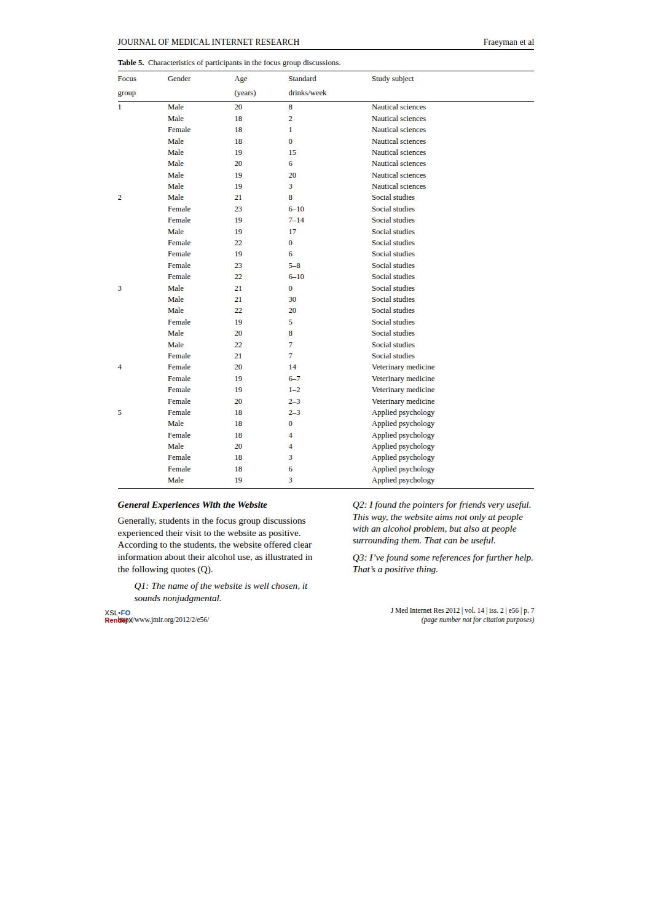Journal of Medical Internet Research Fraeyman et al
Table 5. Characteristics of participants in the focus group discussions.
| Focus | Gender | Age | Standard | Study subject |
| --- | --- | --- | --- | --- |
| group | | (years) | drinks/week | |
| 1 | Male | 20 | 8 | Nautical sciences |
| | Male | 18 | 2 | Nautical sciences |
| | Female | 18 | 1 | Nautical sciences |
| | Male | 18 | 0 | Nautical sciences |
| | Male | 19 | 15 | Nautical sciences |
| | Male | 20 | 6 | Nautical sciences |
| | Male | 19 | 20 | Nautical sciences |
| | Male | 19 | 3 | Nautical sciences |
| 2 | Male | 21 | 8 | Social studies |
| | Female | 23 | 6–10 | Social studies |
| | Female | 19 | 7–14 | Social studies |
| | Male | 19 | 17 | Social studies |
| | Female | 22 | 0 | Social studies |
| | Female | 19 | 6 | Social studies |
| | Female | 23 | 5–8 | Social studies |
| | Female | 22 | 6–10 | Social studies |
| 3 | Male | 21 | 0 | Social studies |
| | Male | 21 | 30 | Social studies |
| | Male | 22 | 20 | Social studies |
| | Female | 19 | 5 | Social studies |
| | Male | 20 | 8 | Social studies |
| | Male | 22 | 7 | Social studies |
| | Female | 21 | 7 | Social studies |
| 4 | Female | 20 | 14 | Veterinary medicine |
| | Female | 19 | 6–7 | Veterinary medicine |
| | Female | 19 | 1–2 | Veterinary medicine |
| | Female | 20 | 2–3 | Veterinary medicine |
| 5 | Female | 18 | 2–3 | Applied psychology |
| | Male | 18 | 0 | Applied psychology |
| | Female | 18 | 4 | Applied psychology |
| | Male | 20 | 4 | Applied psychology |
| | Female | 18 | 3 | Applied psychology |
| | Female | 18 | 6 | Applied psychology |
| | Male | 19 | 3 | Applied psychology |
General Experiences With the Website
Generally, students in the focus group discussions experienced their visit to the website as positive. According to the students, the website offered clear information about their alcohol use, as illustrated in the following quotes (Q).
Q1: The name of the website is well chosen, it sounds nonjudgmental.
Q2: I found the pointers for friends very useful. This way, the website aims not only at people with an alcohol problem, but also at people surrounding them. That can be useful.
Q3: I’ve found some references for further help. That’s a positive thing.
http://www.jmir.org/2012/2/e56/
J Med Internet Res 2012 | vol. 14 | iss. 2 | e56 | p. 7
(page number not for citation purposes)
XSL•FO
Render X